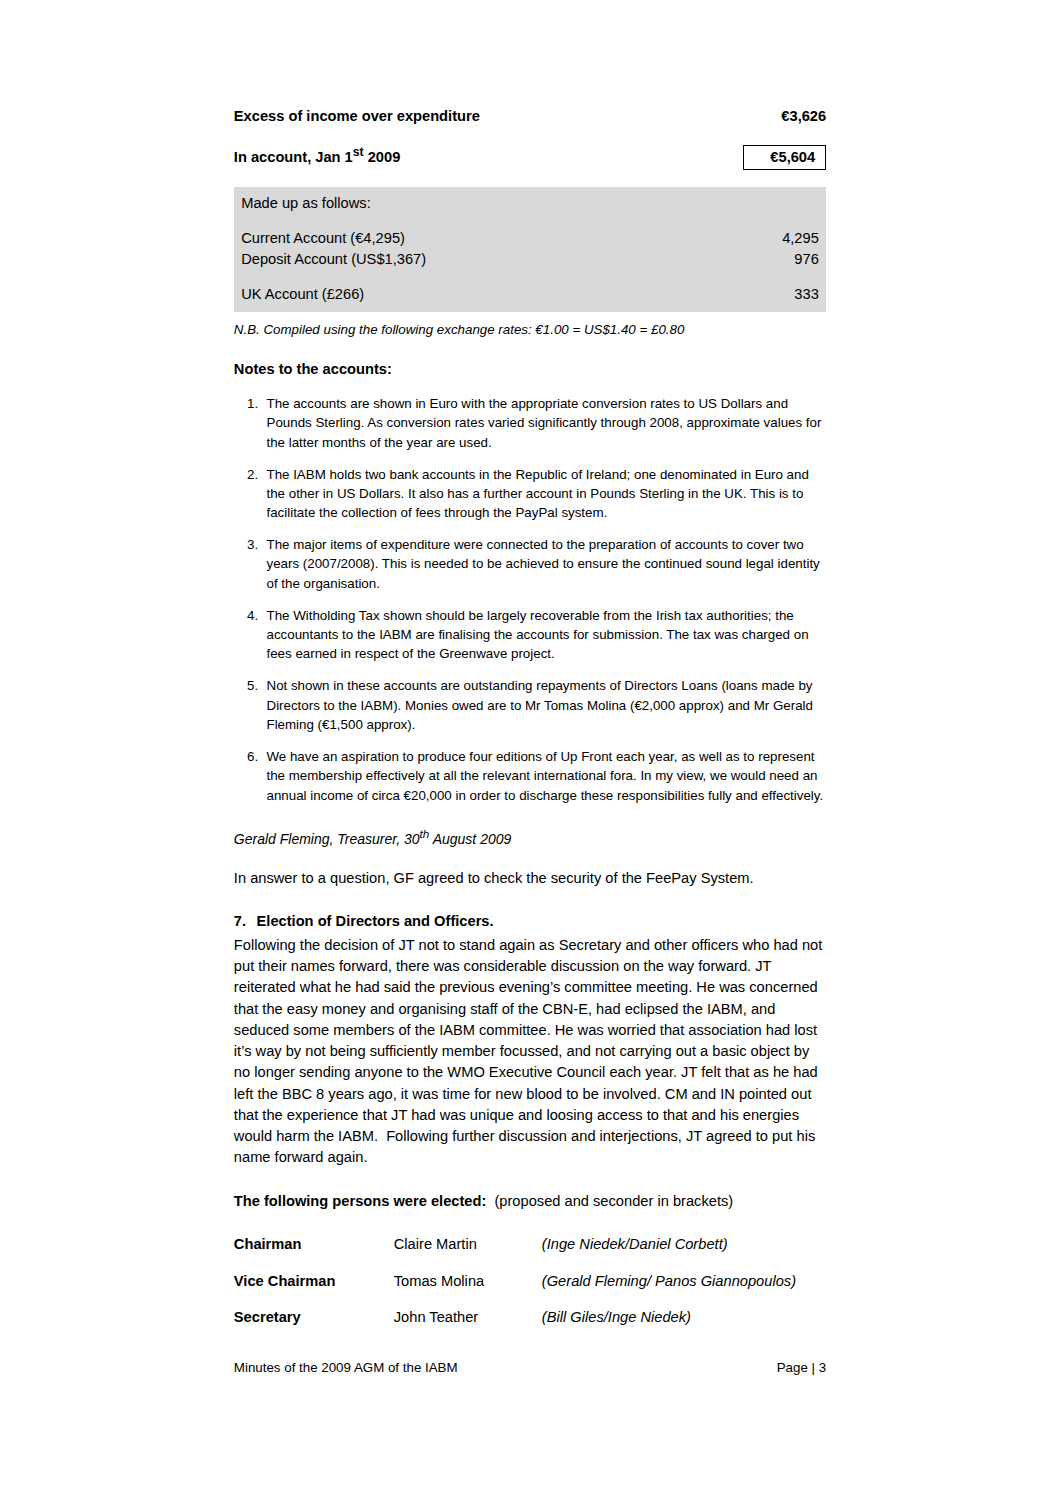Excess of income over expenditure €3,626
In account, Jan 1st 2009 €5,604
Made up as follows:
Current Account (€4,295) 4,295
Deposit Account (US$1,367) 976
UK Account (£266) 333
N.B. Compiled using the following exchange rates: €1.00 = US$1.40 = £0.80
Notes to the accounts:
The accounts are shown in Euro with the appropriate conversion rates to US Dollars and Pounds Sterling. As conversion rates varied significantly through 2008, approximate values for the latter months of the year are used.
The IABM holds two bank accounts in the Republic of Ireland; one denominated in Euro and the other in US Dollars. It also has a further account in Pounds Sterling in the UK. This is to facilitate the collection of fees through the PayPal system.
The major items of expenditure were connected to the preparation of accounts to cover two years (2007/2008). This is needed to be achieved to ensure the continued sound legal identity of the organisation.
The Witholding Tax shown should be largely recoverable from the Irish tax authorities; the accountants to the IABM are finalising the accounts for submission. The tax was charged on fees earned in respect of the Greenwave project.
Not shown in these accounts are outstanding repayments of Directors Loans (loans made by Directors to the IABM). Monies owed are to Mr Tomas Molina (€2,000 approx) and Mr Gerald Fleming (€1,500 approx).
We have an aspiration to produce four editions of Up Front each year, as well as to represent the membership effectively at all the relevant international fora. In my view, we would need an annual income of circa €20,000 in order to discharge these responsibilities fully and effectively.
Gerald Fleming, Treasurer, 30th August 2009
In answer to a question, GF agreed to check the security of the FeePay System.
7. Election of Directors and Officers.
Following the decision of JT not to stand again as Secretary and other officers who had not put their names forward, there was considerable discussion on the way forward. JT reiterated what he had said the previous evening’s committee meeting. He was concerned that the easy money and organising staff of the CBN-E, had eclipsed the IABM, and seduced some members of the IABM committee. He was worried that association had lost it’s way by not being sufficiently member focussed, and not carrying out a basic object by no longer sending anyone to the WMO Executive Council each year. JT felt that as he had left the BBC 8 years ago, it was time for new blood to be involved. CM and IN pointed out that the experience that JT had was unique and loosing access to that and his energies would harm the IABM. Following further discussion and interjections, JT agreed to put his name forward again.
The following persons were elected: (proposed and seconder in brackets)
| Chairman | Claire Martin | (Inge Niedek/Daniel Corbett) |
| Vice Chairman | Tomas Molina | (Gerald Fleming/ Panos Giannopoulos) |
| Secretary | John Teather | (Bill Giles/Inge Niedek) |
Minutes of the 2009 AGM of the IABM Page | 3